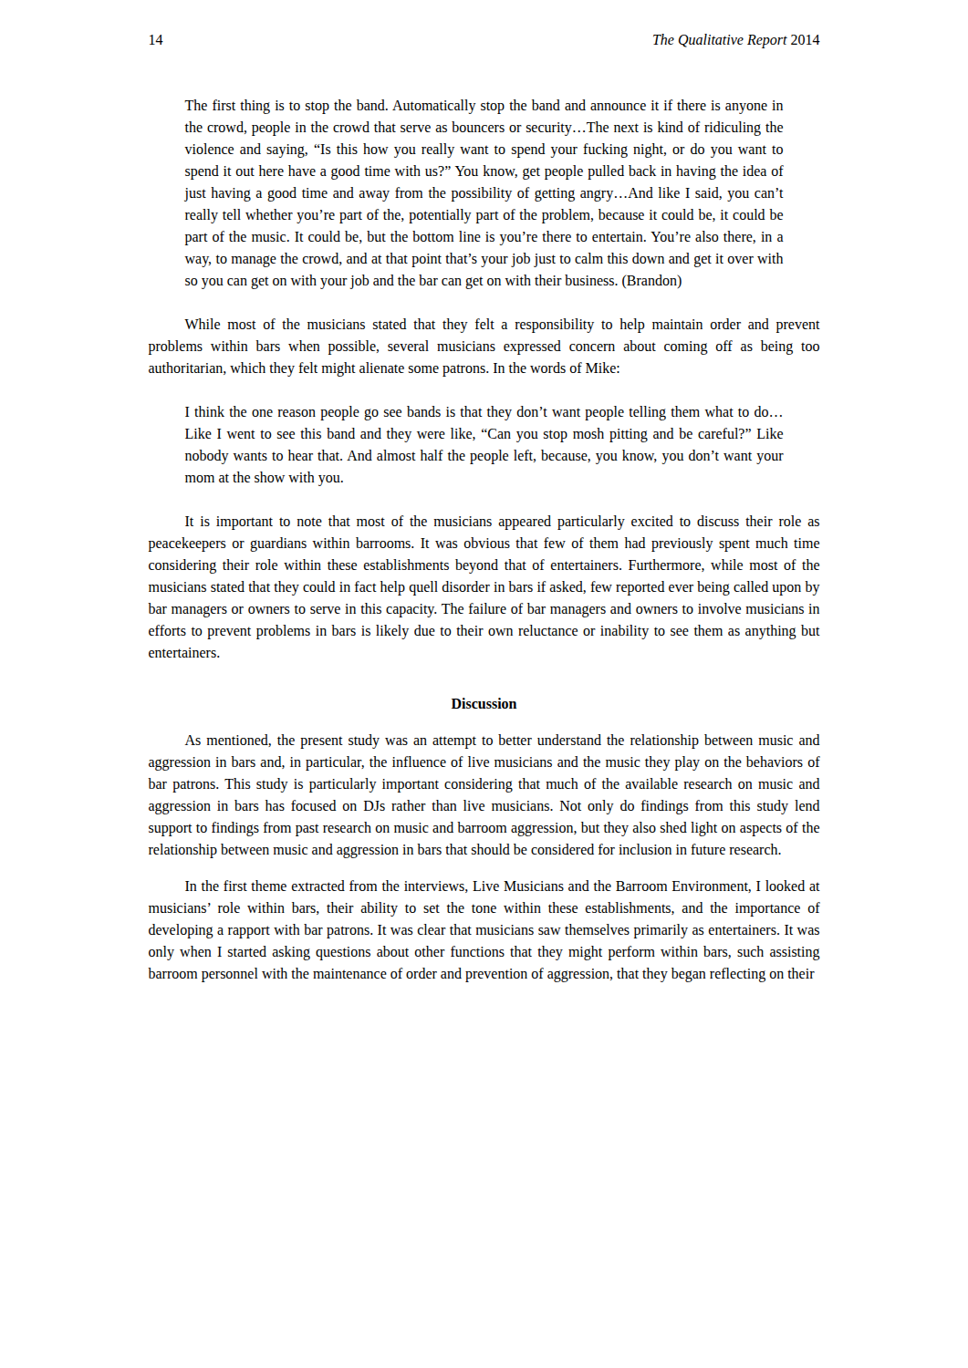14 The Qualitative Report 2014
The first thing is to stop the band. Automatically stop the band and announce it if there is anyone in the crowd, people in the crowd that serve as bouncers or security…The next is kind of ridiculing the violence and saying, “Is this how you really want to spend your fucking night, or do you want to spend it out here have a good time with us?” You know, get people pulled back in having the idea of just having a good time and away from the possibility of getting angry…And like I said, you can’t really tell whether you’re part of the, potentially part of the problem, because it could be, it could be part of the music. It could be, but the bottom line is you’re there to entertain. You’re also there, in a way, to manage the crowd, and at that point that’s your job just to calm this down and get it over with so you can get on with your job and the bar can get on with their business. (Brandon)
While most of the musicians stated that they felt a responsibility to help maintain order and prevent problems within bars when possible, several musicians expressed concern about coming off as being too authoritarian, which they felt might alienate some patrons. In the words of Mike:
I think the one reason people go see bands is that they don’t want people telling them what to do…Like I went to see this band and they were like, “Can you stop mosh pitting and be careful?” Like nobody wants to hear that. And almost half the people left, because, you know, you don’t want your mom at the show with you.
It is important to note that most of the musicians appeared particularly excited to discuss their role as peacekeepers or guardians within barrooms. It was obvious that few of them had previously spent much time considering their role within these establishments beyond that of entertainers. Furthermore, while most of the musicians stated that they could in fact help quell disorder in bars if asked, few reported ever being called upon by bar managers or owners to serve in this capacity. The failure of bar managers and owners to involve musicians in efforts to prevent problems in bars is likely due to their own reluctance or inability to see them as anything but entertainers.
Discussion
As mentioned, the present study was an attempt to better understand the relationship between music and aggression in bars and, in particular, the influence of live musicians and the music they play on the behaviors of bar patrons. This study is particularly important considering that much of the available research on music and aggression in bars has focused on DJs rather than live musicians. Not only do findings from this study lend support to findings from past research on music and barroom aggression, but they also shed light on aspects of the relationship between music and aggression in bars that should be considered for inclusion in future research.
In the first theme extracted from the interviews, Live Musicians and the Barroom Environment, I looked at musicians’ role within bars, their ability to set the tone within these establishments, and the importance of developing a rapport with bar patrons. It was clear that musicians saw themselves primarily as entertainers. It was only when I started asking questions about other functions that they might perform within bars, such assisting barroom personnel with the maintenance of order and prevention of aggression, that they began reflecting on their